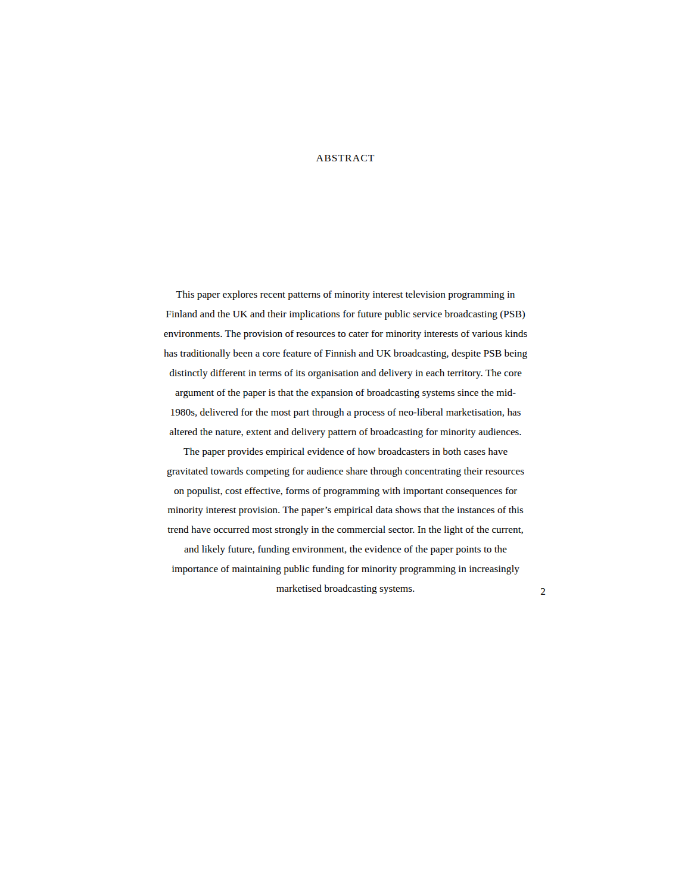ABSTRACT
This paper explores recent patterns of minority interest television programming in Finland and the UK and their implications for future public service broadcasting (PSB) environments. The provision of resources to cater for minority interests of various kinds has traditionally been a core feature of Finnish and UK broadcasting, despite PSB being distinctly different in terms of its organisation and delivery in each territory. The core argument of the paper is that the expansion of broadcasting systems since the mid-1980s, delivered for the most part through a process of neo-liberal marketisation, has altered the nature, extent and delivery pattern of broadcasting for minority audiences. The paper provides empirical evidence of how broadcasters in both cases have gravitated towards competing for audience share through concentrating their resources on populist, cost effective, forms of programming with important consequences for minority interest provision. The paper’s empirical data shows that the instances of this trend have occurred most strongly in the commercial sector. In the light of the current, and likely future, funding environment, the evidence of the paper points to the importance of maintaining public funding for minority programming in increasingly marketised broadcasting systems.
2